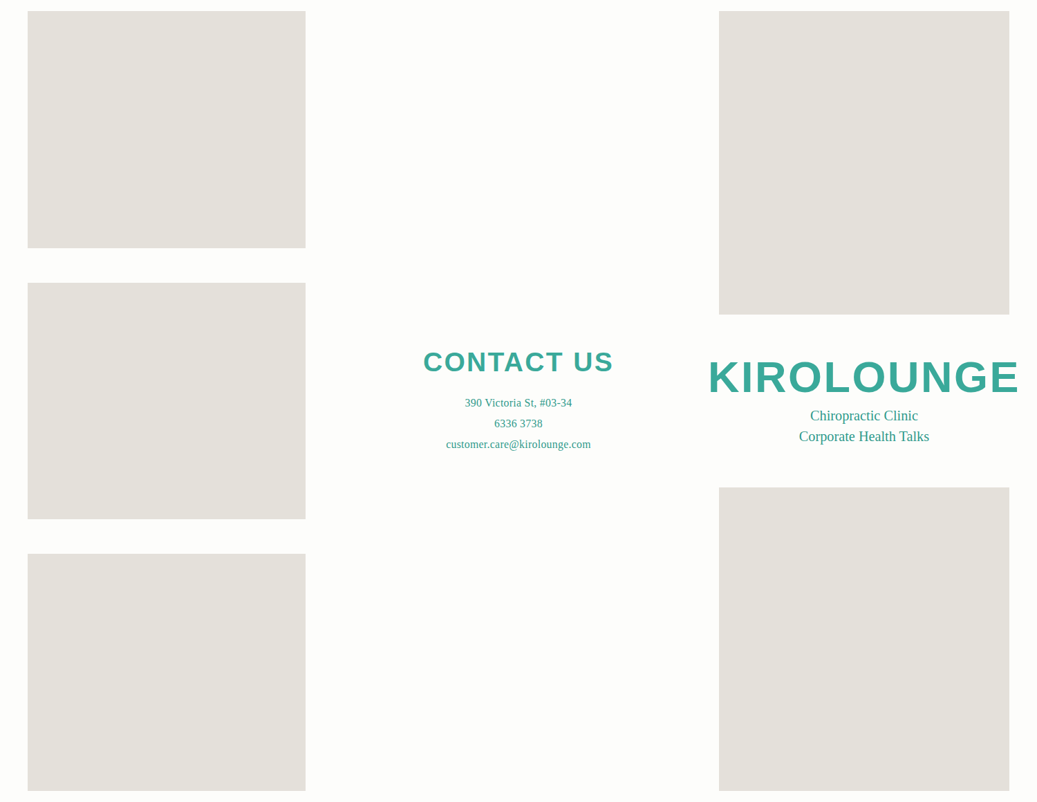Contact Us
390 Victoria St, #03-34
6336 3738
customer.care@kirolounge.com
KiroLounge
Chiropractic Clinic
Corporate Health Talks